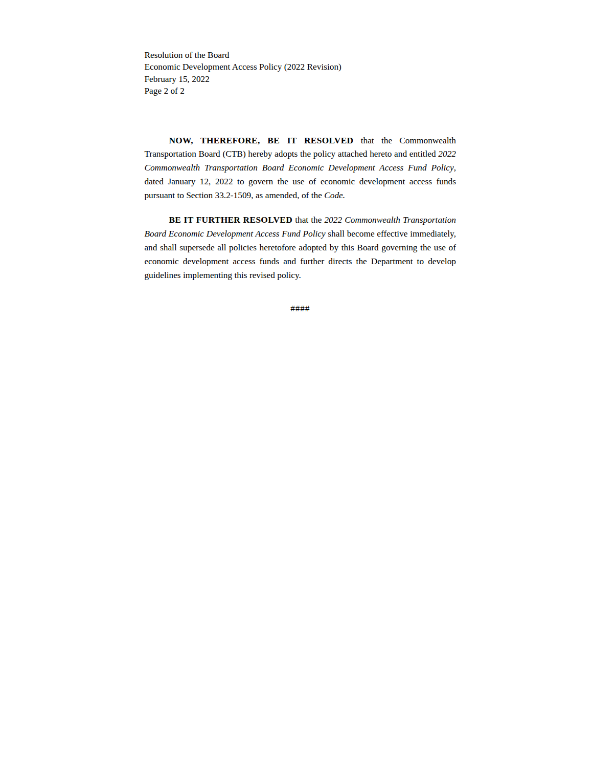Resolution of the Board
Economic Development Access Policy (2022 Revision)
February 15, 2022
Page 2 of 2
NOW, THEREFORE, BE IT RESOLVED that the Commonwealth Transportation Board (CTB) hereby adopts the policy attached hereto and entitled 2022 Commonwealth Transportation Board Economic Development Access Fund Policy, dated January 12, 2022 to govern the use of economic development access funds pursuant to Section 33.2-1509, as amended, of the Code.
BE IT FURTHER RESOLVED that the 2022 Commonwealth Transportation Board Economic Development Access Fund Policy shall become effective immediately, and shall supersede all policies heretofore adopted by this Board governing the use of economic development access funds and further directs the Department to develop guidelines implementing this revised policy.
####